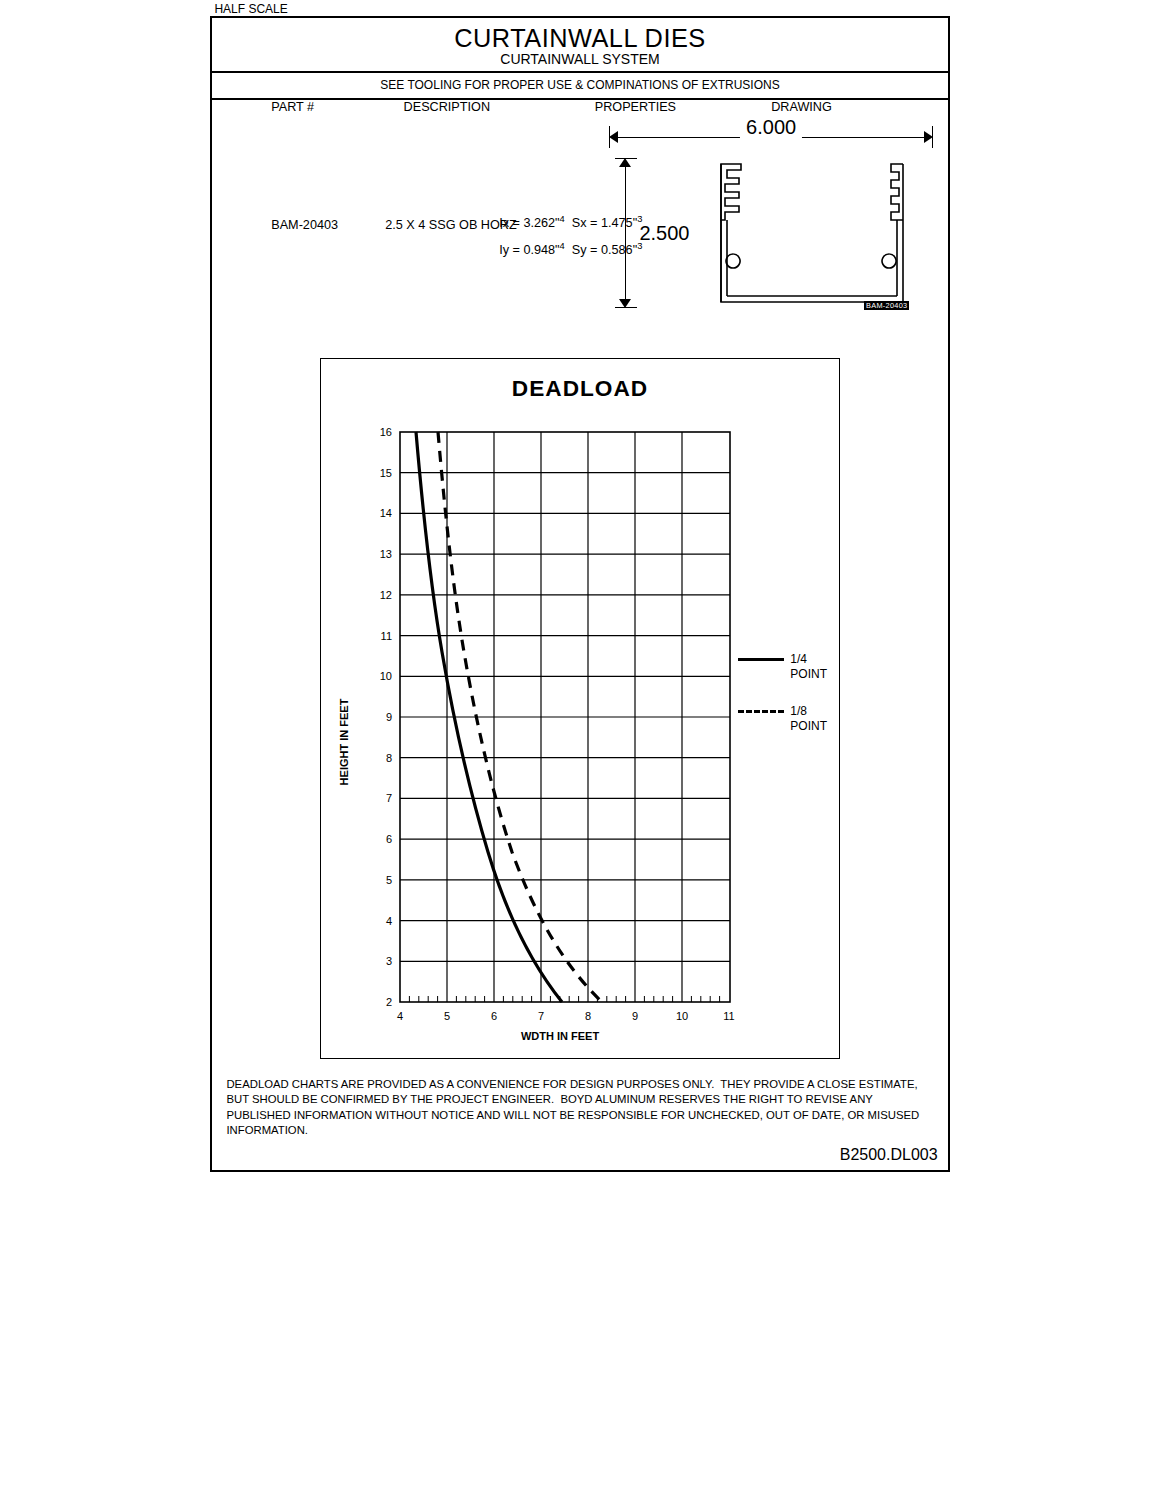HALF SCALE
CURTAINWALL DIES
CURTAINWALL SYSTEM
SEE TOOLING FOR PROPER USE & COMPINATIONS OF EXTRUSIONS
PART # DESCRIPTION PROPERTIES DRAWING
BAM-20403
2.5 X 4 SSG OB HORZ
Ix = 3.262"4 Sx = 1.475"3
Iy = 0.948"4 Sy = 0.586"3
6.000
2.500
BAM-20403
DEADLOAD
HEIGHT IN FEET WDTH IN FEET 16 15 14 13 12 11 10 9 8 7 6 5 4 3 2 4 5 6 7 8 9 10 11
1/4
POINT
1/8
POINT
DEADLOAD CHARTS ARE PROVIDED AS A CONVENIENCE FOR DESIGN PURPOSES ONLY. THEY PROVIDE A CLOSE ESTIMATE, BUT SHOULD BE CONFIRMED BY THE PROJECT ENGINEER. BOYD ALUMINUM RESERVES THE RIGHT TO REVISE ANY PUBLISHED INFORMATION WITHOUT NOTICE AND WILL NOT BE RESPONSIBLE FOR UNCHECKED, OUT OF DATE, OR MISUSED INFORMATION.
B2500.DL003